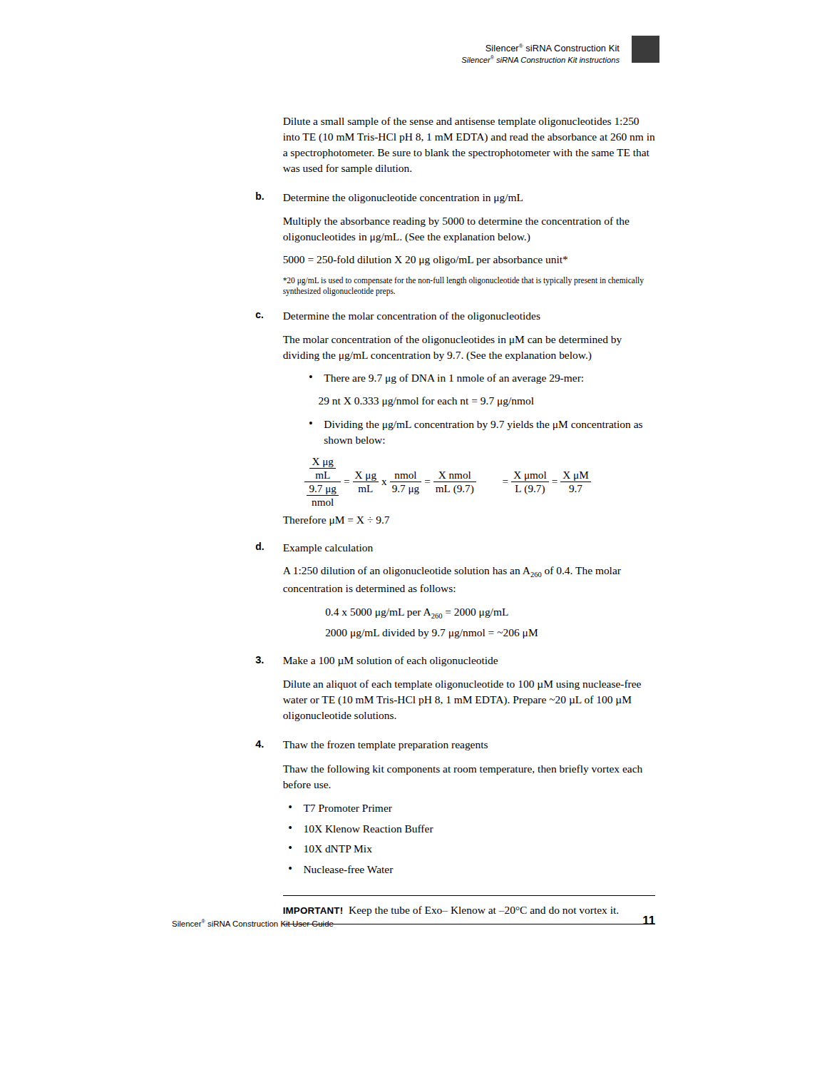Silencer® siRNA Construction Kit
Silencer® siRNA Construction Kit instructions
Dilute a small sample of the sense and antisense template oligonucleotides 1:250 into TE (10 mM Tris-HCl pH 8, 1 mM EDTA) and read the absorbance at 260 nm in a spectrophotometer. Be sure to blank the spectrophotometer with the same TE that was used for sample dilution.
b.
Determine the oligonucleotide concentration in μg/mL
Multiply the absorbance reading by 5000 to determine the concentration of the oligonucleotides in μg/mL. (See the explanation below.)
5000 = 250-fold dilution X 20 μg oligo/mL per absorbance unit*
*20 μg/mL is used to compensate for the non-full length oligonucleotide that is typically present in chemically synthesized oligonucleotide preps.
c.
Determine the molar concentration of the oligonucleotides
The molar concentration of the oligonucleotides in μM can be determined by dividing the μg/mL concentration by 9.7. (See the explanation below.)
There are 9.7 μg of DNA in 1 nmole of an average 29-mer:
29 nt X 0.333 μg/nmol for each nt = 9.7 μg/nmol
Dividing the μg/mL concentration by 9.7 yields the μM concentration as shown below:
| X μg mL 9.7 μg nmol | = | X μg mL | x | nmol 9.7 μg | = | X nmol mL (9.7) | | = | X μmol L (9.7) | = | X μM 9.7 |
Therefore μM = X ÷ 9.7
d.
Example calculation
A 1:250 dilution of an oligonucleotide solution has an A260 of 0.4. The molar concentration is determined as follows:
0.4 x 5000 μg/mL per A260 = 2000 μg/mL
2000 μg/mL divided by 9.7 μg/nmol = ~206 μM
3.
Make a 100 µM solution of each oligonucleotide
Dilute an aliquot of each template oligonucleotide to 100 µM using nuclease-free water or TE (10 mM Tris-HCl pH 8, 1 mM EDTA). Prepare ~20 µL of 100 µM oligonucleotide solutions.
4.
Thaw the frozen template preparation reagents
Thaw the following kit components at room temperature, then briefly vortex each before use.
T7 Promoter Primer
10X Klenow Reaction Buffer
10X dNTP Mix
Nuclease-free Water
IMPORTANT! Keep the tube of Exo– Klenow at –20°C and do not vortex it.
Silencer® siRNA Construction Kit User Guide
11